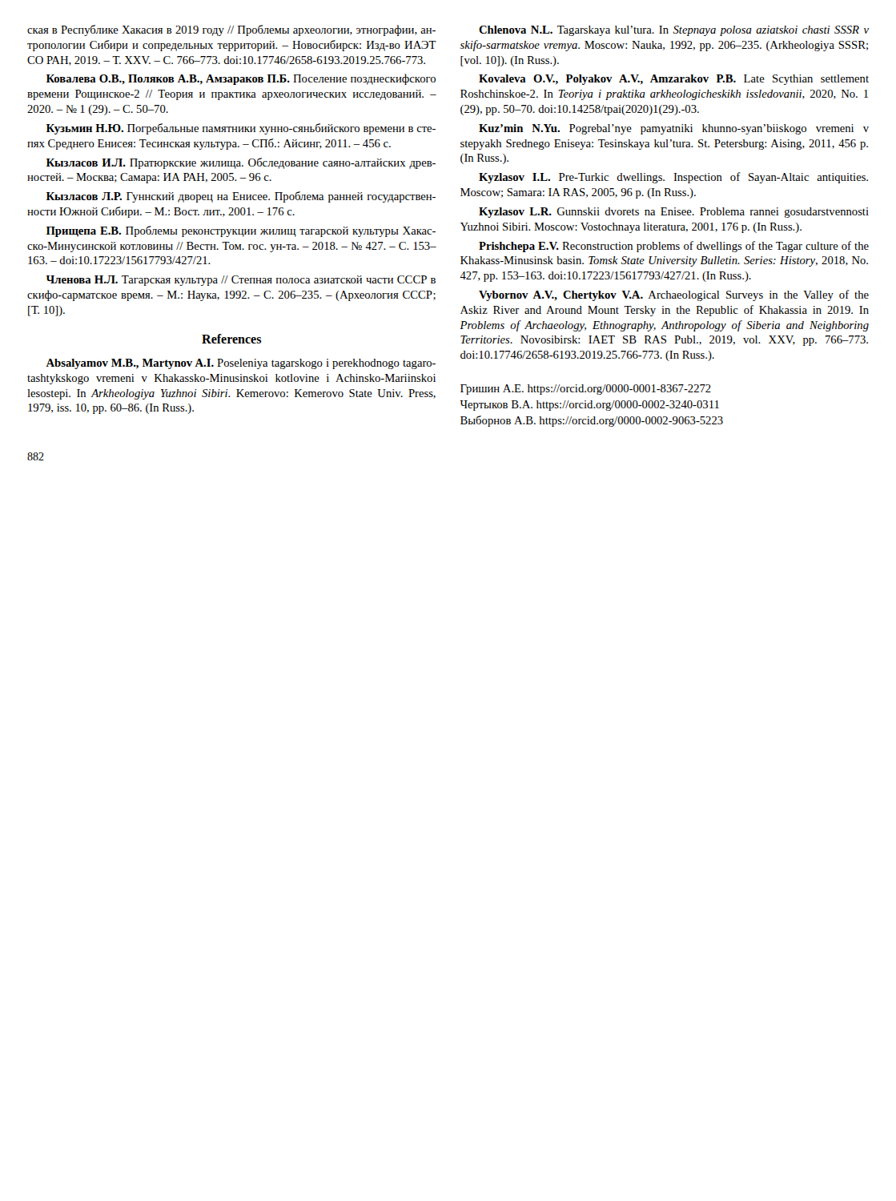ская в Республике Хакасия в 2019 году // Проблемы археологии, этнографии, антропологии Сибири и сопредельных территорий. – Новосибирск: Изд-во ИАЭТ СО РАН, 2019. – Т. XXV. – С. 766–773. doi:10.17746/2658-6193.2019.25.766-773.
Ковалева О.В., Поляков А.В., Амзараков П.Б. Поселение позднескифского времени Рощинское-2 // Теория и практика археологических исследований. – 2020. – № 1 (29). – С. 50–70.
Кузьмин Н.Ю. Погребальные памятники хунно-сяньбийского времени в степях Среднего Енисея: Тесинская культура. – СПб.: Айсинг, 2011. – 456 с.
Кызласов И.Л. Пратюркские жилища. Обследование саяно-алтайских древностей. – Москва; Самара: ИА РАН, 2005. – 96 с.
Кызласов Л.Р. Гуннский дворец на Енисее. Проблема ранней государственности Южной Сибири. – М.: Вост. лит., 2001. – 176 с.
Прищепа Е.В. Проблемы реконструкции жилищ тагарской культуры Хакасско-Минусинской котловины // Вестн. Том. гос. ун-та. – 2018. – № 427. – С. 153–163. – doi:10.17223/15617793/427/21.
Членова Н.Л. Тагарская культура // Степная полоса азиатской части СССР в скифо-сарматское время. – М.: Наука, 1992. – С. 206–235. – (Археология СССР; [Т. 10]).
References
Absalyamov M.B., Martynov A.I. Poseleniya tagarskogo i perekhodnogo tagaro-tashtykskogo vremeni v Khakassko-Minusinskoi kotlovine i Achinsko-Mariinskoi lesostepi. In Arkheologiya Yuzhnoi Sibiri. Kemerovo: Kemerovo State Univ. Press, 1979, iss. 10, pp. 60–86. (In Russ.).
Chlenova N.L. Tagarskaya kul’tura. In Stepnaya polosa aziatskoi chasti SSSR v skifo-sarmatskoe vremya. Moscow: Nauka, 1992, pp. 206–235. (Arkheologiya SSSR; [vol. 10]). (In Russ.).
Kovaleva O.V., Polyakov A.V., Amzarakov P.B. Late Scythian settlement Roshchinskoe-2. In Teoriya i praktika arkheologicheskikh issledovanii, 2020, No. 1 (29), pp. 50–70. doi:10.14258/tpai(2020)1(29).-03.
Kuz’min N.Yu. Pogrebal’nye pamyatniki khunno-syan’biiskogo vremeni v stepyakh Srednego Eniseya: Tesinskaya kul’tura. St. Petersburg: Aising, 2011, 456 p. (In Russ.).
Kyzlasov I.L. Pre-Turkic dwellings. Inspection of Sayan-Altaic antiquities. Moscow; Samara: IA RAS, 2005, 96 p. (In Russ.).
Kyzlasov L.R. Gunnskii dvorets na Enisee. Problema rannei gosudarstvennosti Yuzhnoi Sibiri. Moscow: Vostochnaya literatura, 2001, 176 p. (In Russ.).
Prishchepa E.V. Reconstruction problems of dwellings of the Tagar culture of the Khakass-Minusinsk basin. Tomsk State University Bulletin. Series: History, 2018, No. 427, pp. 153–163. doi:10.17223/15617793/427/21. (In Russ.).
Vybornov A.V., Chertykov V.A. Archaeological Surveys in the Valley of the Askiz River and Around Mount Tersky in the Republic of Khakassia in 2019. In Problems of Archaeology, Ethnography, Anthropology of Siberia and Neighboring Territories. Novosibirsk: IAET SB RAS Publ., 2019, vol. XXV, pp. 766–773. doi:10.17746/2658-6193.2019.25.766-773. (In Russ.).
Гришин А.Е. https://orcid.org/0000-0001-8367-2272
Чертыков В.А. https://orcid.org/0000-0002-3240-0311
Выборнов А.В. https://orcid.org/0000-0002-9063-5223
882